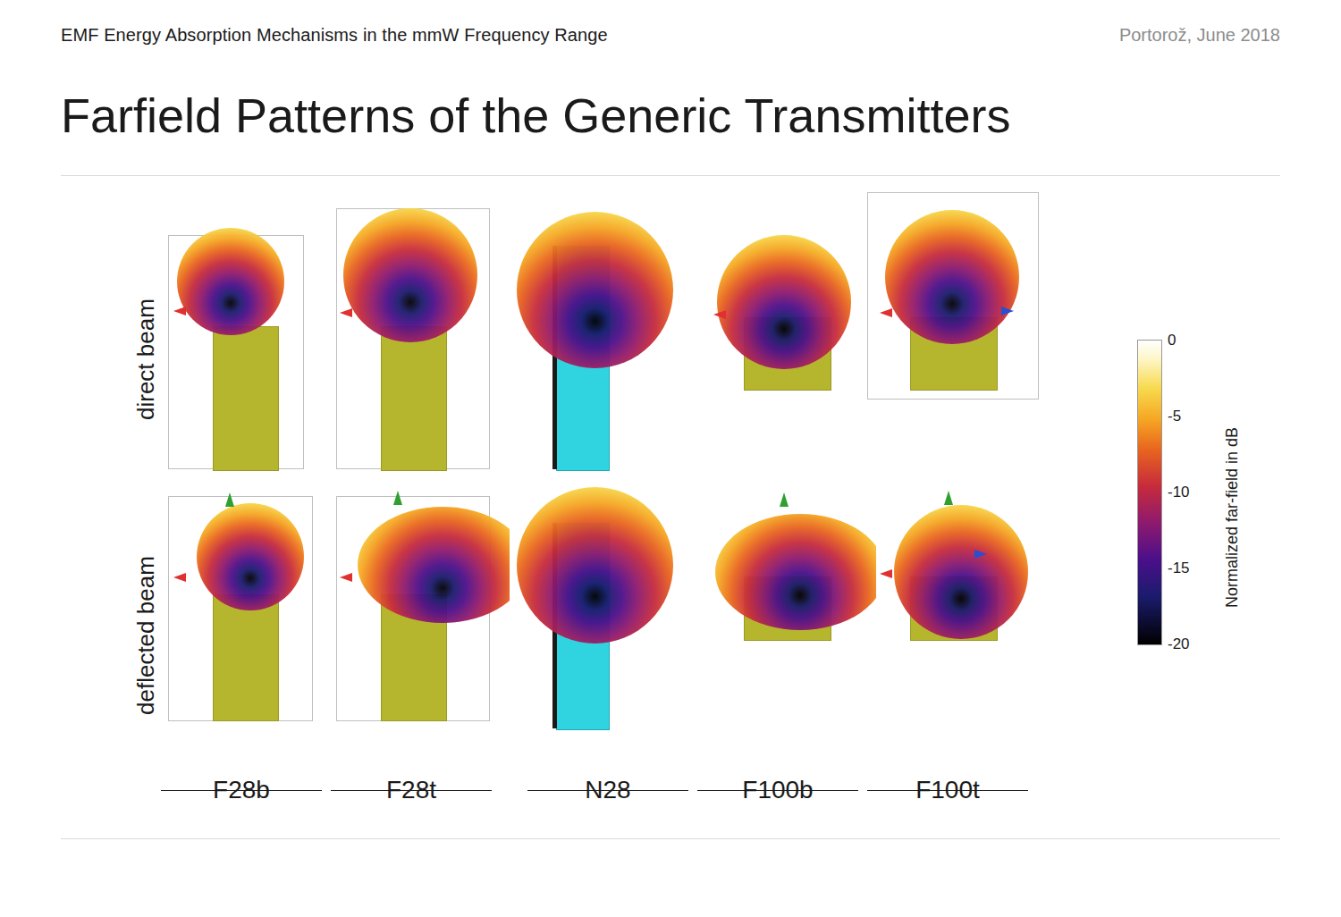EMF Energy Absorption Mechanisms in the mmW Frequency Range
Portorož, June 2018
Farfield Patterns of the Generic Transmitters
direct beam
deflected beam
F28b
F28t
N28
F100b
F100t
0
-5
-10
-15
-20
Normalized far-field in dB